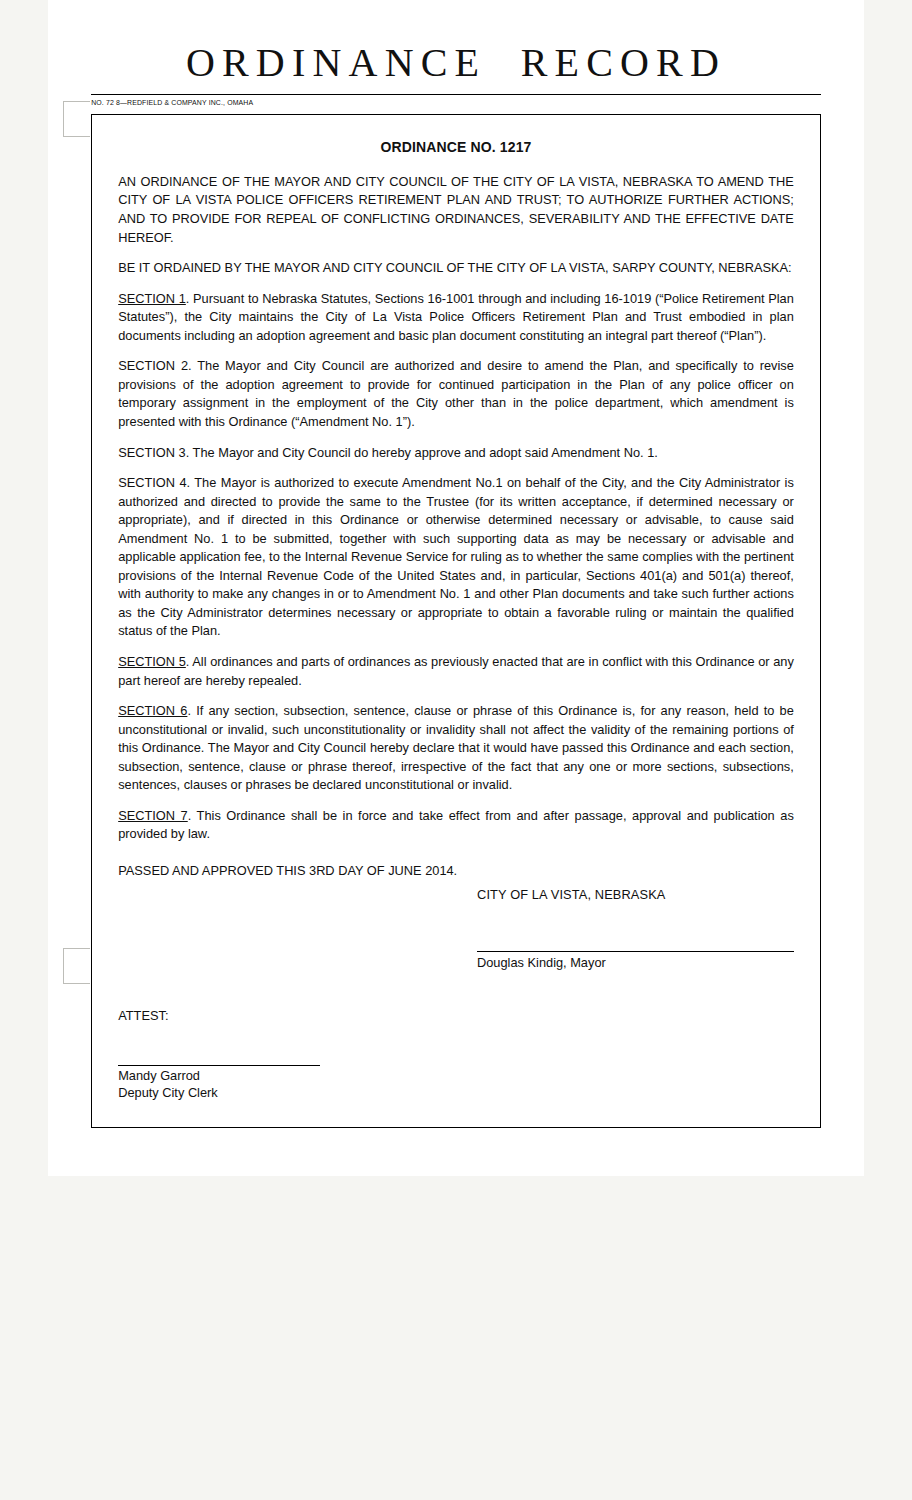ORDINANCE RECORD
No. 72 8—Redfield & Company Inc., Omaha
ORDINANCE NO. 1217
AN ORDINANCE OF THE MAYOR AND CITY COUNCIL OF THE CITY OF LA VISTA, NEBRASKA TO AMEND THE CITY OF LA VISTA POLICE OFFICERS RETIREMENT PLAN AND TRUST; TO AUTHORIZE FURTHER ACTIONS; AND TO PROVIDE FOR REPEAL OF CONFLICTING ORDINANCES, SEVERABILITY AND THE EFFECTIVE DATE HEREOF.
BE IT ORDAINED BY THE MAYOR AND CITY COUNCIL OF THE CITY OF LA VISTA, SARPY COUNTY, NEBRASKA:
SECTION 1. Pursuant to Nebraska Statutes, Sections 16-1001 through and including 16-1019 (“Police Retirement Plan Statutes”), the City maintains the City of La Vista Police Officers Retirement Plan and Trust embodied in plan documents including an adoption agreement and basic plan document constituting an integral part thereof (“Plan”).
SECTION 2. The Mayor and City Council are authorized and desire to amend the Plan, and specifically to revise provisions of the adoption agreement to provide for continued participation in the Plan of any police officer on temporary assignment in the employment of the City other than in the police department, which amendment is presented with this Ordinance (“Amendment No. 1”).
SECTION 3. The Mayor and City Council do hereby approve and adopt said Amendment No. 1.
SECTION 4. The Mayor is authorized to execute Amendment No.1 on behalf of the City, and the City Administrator is authorized and directed to provide the same to the Trustee (for its written acceptance, if determined necessary or appropriate), and if directed in this Ordinance or otherwise determined necessary or advisable, to cause said Amendment No. 1 to be submitted, together with such supporting data as may be necessary or advisable and applicable application fee, to the Internal Revenue Service for ruling as to whether the same complies with the pertinent provisions of the Internal Revenue Code of the United States and, in particular, Sections 401(a) and 501(a) thereof, with authority to make any changes in or to Amendment No. 1 and other Plan documents and take such further actions as the City Administrator determines necessary or appropriate to obtain a favorable ruling or maintain the qualified status of the Plan.
SECTION 5. All ordinances and parts of ordinances as previously enacted that are in conflict with this Ordinance or any part hereof are hereby repealed.
SECTION 6. If any section, subsection, sentence, clause or phrase of this Ordinance is, for any reason, held to be unconstitutional or invalid, such unconstitutionality or invalidity shall not affect the validity of the remaining portions of this Ordinance. The Mayor and City Council hereby declare that it would have passed this Ordinance and each section, subsection, sentence, clause or phrase thereof, irrespective of the fact that any one or more sections, subsections, sentences, clauses or phrases be declared unconstitutional or invalid.
SECTION 7. This Ordinance shall be in force and take effect from and after passage, approval and publication as provided by law.
PASSED AND APPROVED THIS 3RD DAY OF JUNE 2014.
CITY OF LA VISTA, NEBRASKA
Douglas Kindig, Mayor
ATTEST:
Mandy Garrod
Deputy City Clerk